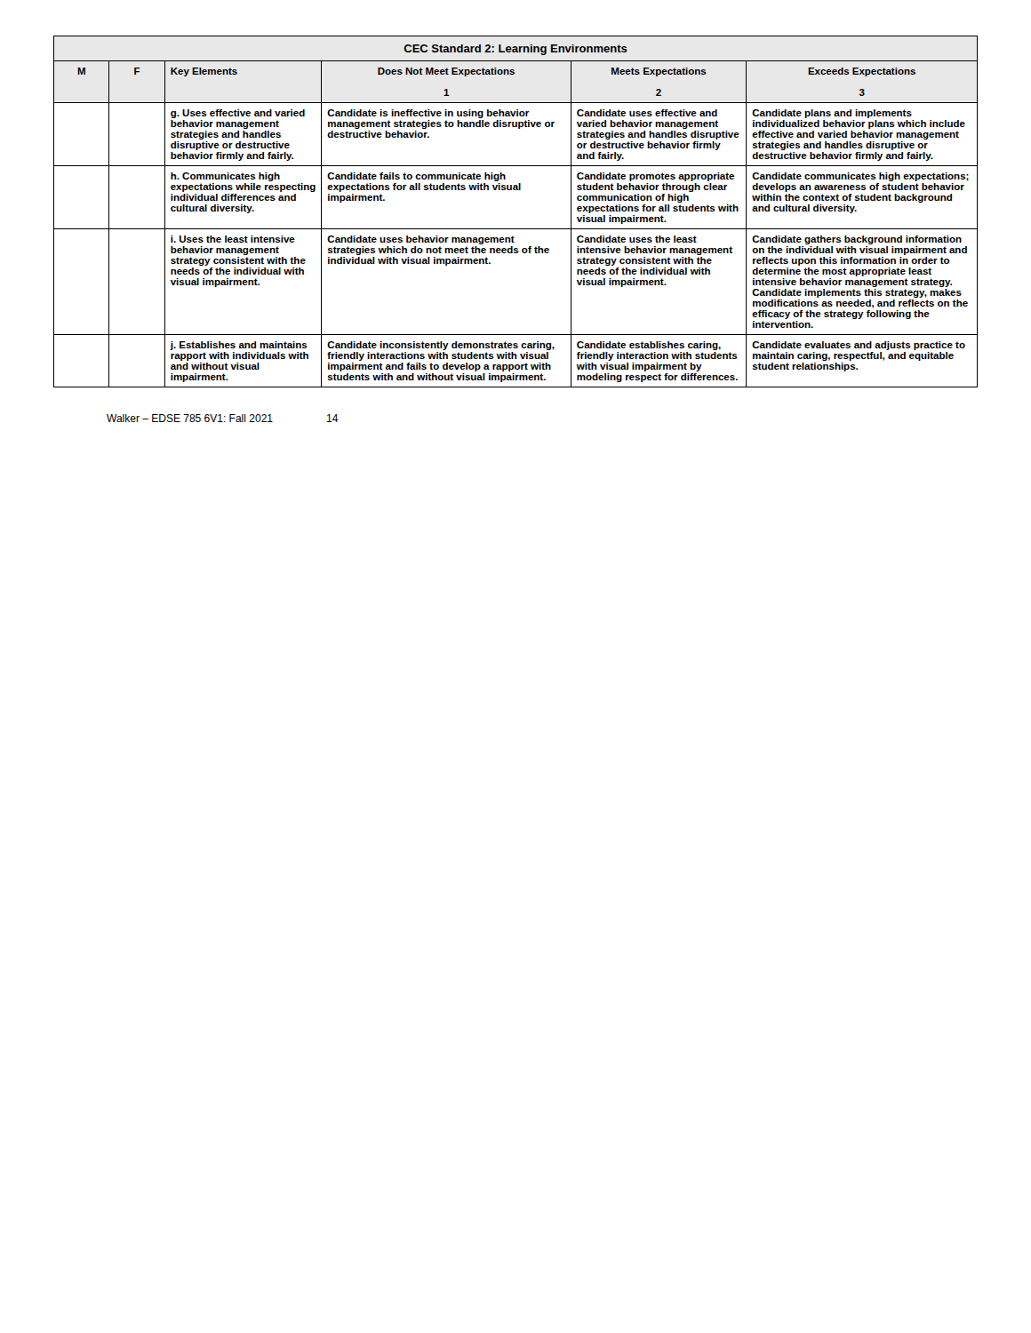CEC Standard 2: Learning Environments
| M | F | Key Elements | Does Not Meet Expectations 1 | Meets Expectations 2 | Exceeds Expectations 3 |
| --- | --- | --- | --- | --- | --- |
| | | g. Uses effective and varied behavior management strategies and handles disruptive or destructive behavior firmly and fairly. | Candidate is ineffective in using behavior management strategies to handle disruptive or destructive behavior. | Candidate uses effective and varied behavior management strategies and handles disruptive or destructive behavior firmly and fairly. | Candidate plans and implements individualized behavior plans which include effective and varied behavior management strategies and handles disruptive or destructive behavior firmly and fairly. |
| | | h. Communicates high expectations while respecting individual differences and cultural diversity. | Candidate fails to communicate high expectations for all students with visual impairment. | Candidate promotes appropriate student behavior through clear communication of high expectations for all students with visual impairment. | Candidate communicates high expectations; develops an awareness of student behavior within the context of student background and cultural diversity. |
| | | i. Uses the least intensive behavior management strategy consistent with the needs of the individual with visual impairment. | Candidate uses behavior management strategies which do not meet the needs of the individual with visual impairment. | Candidate uses the least intensive behavior management strategy consistent with the needs of the individual with visual impairment. | Candidate gathers background information on the individual with visual impairment and reflects upon this information in order to determine the most appropriate least intensive behavior management strategy. Candidate implements this strategy, makes modifications as needed, and reflects on the efficacy of the strategy following the intervention. |
| | | j. Establishes and maintains rapport with individuals with and without visual impairment. | Candidate inconsistently demonstrates caring, friendly interactions with students with visual impairment and fails to develop a rapport with students with and without visual impairment. | Candidate establishes caring, friendly interaction with students with visual impairment by modeling respect for differences. | Candidate evaluates and adjusts practice to maintain caring, respectful, and equitable student relationships. |
Walker – EDSE 785 6V1: Fall 2021 14